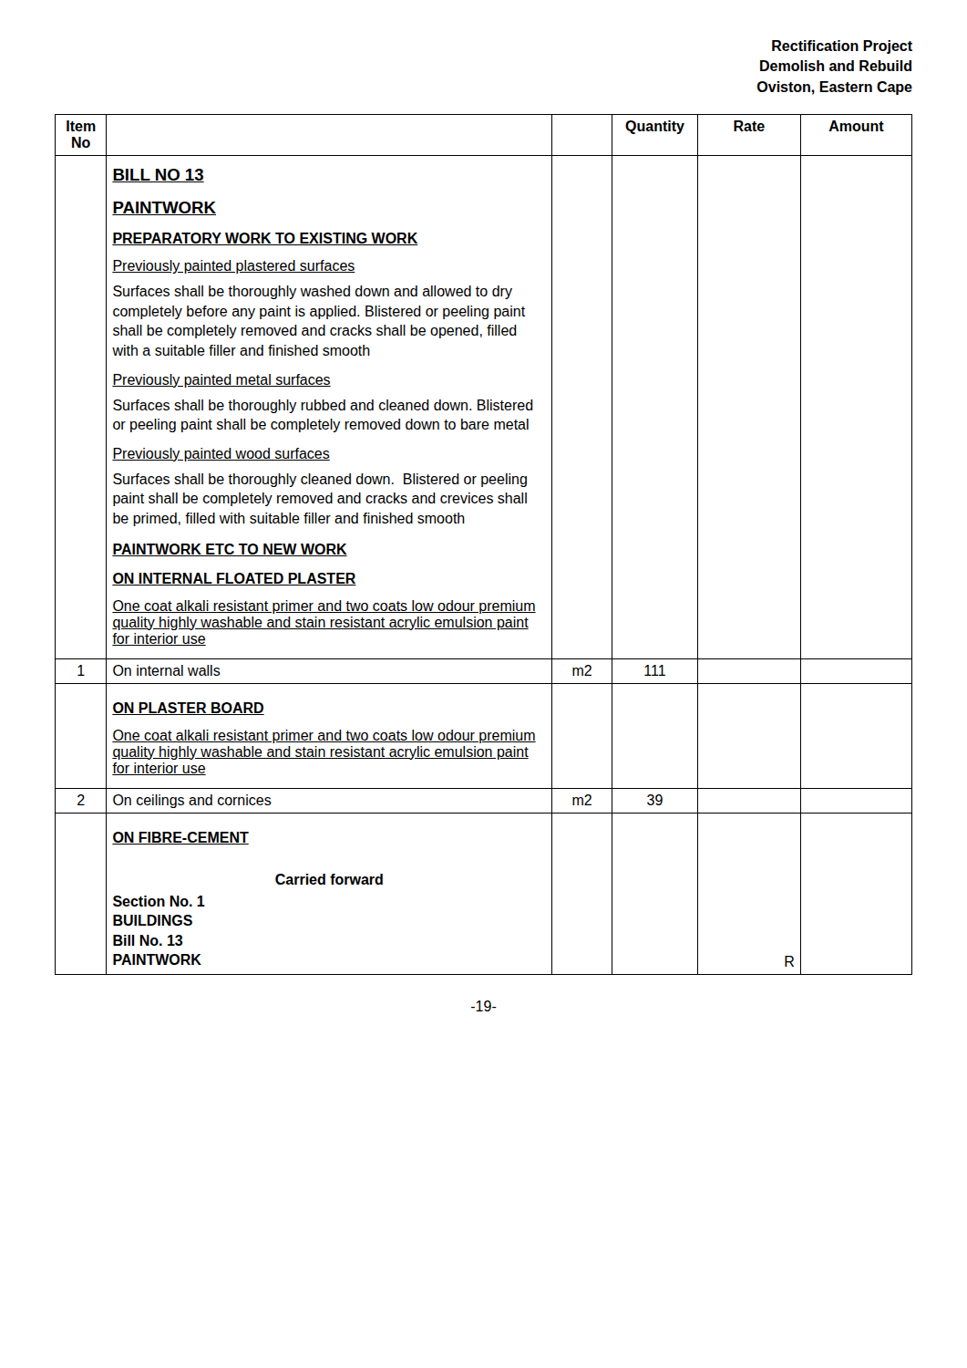Rectification Project
Demolish and Rebuild
Oviston, Eastern Cape
| Item No | | | Quantity | Rate | Amount |
| --- | --- | --- | --- | --- | --- |
| | BILL NO 13 PAINTWORK PREPARATORY WORK TO EXISTING WORK Previously painted plastered surfaces Surfaces shall be thoroughly washed down and allowed to dry completely before any paint is applied. Blistered or peeling paint shall be completely removed and cracks shall be opened, filled with a suitable filler and finished smooth Previously painted metal surfaces Surfaces shall be thoroughly rubbed and cleaned down. Blistered or peeling paint shall be completely removed down to bare metal Previously painted wood surfaces Surfaces shall be thoroughly cleaned down. Blistered or peeling paint shall be completely removed and cracks and crevices shall be primed, filled with suitable filler and finished smooth PAINTWORK ETC TO NEW WORK ON INTERNAL FLOATED PLASTER One coat alkali resistant primer and two coats low odour premium quality highly washable and stain resistant acrylic emulsion paint for interior use | | | | |
| 1 | On internal walls | m2 | 111 | | |
| | ON PLASTER BOARD One coat alkali resistant primer and two coats low odour premium quality highly washable and stain resistant acrylic emulsion paint for interior use | | | | |
| 2 | On ceilings and cornices | m2 | 39 | | |
| | ON FIBRE-CEMENT Carried forward Section No. 1 BUILDINGS Bill No. 13 PAINTWORK | | | R | |
-19-